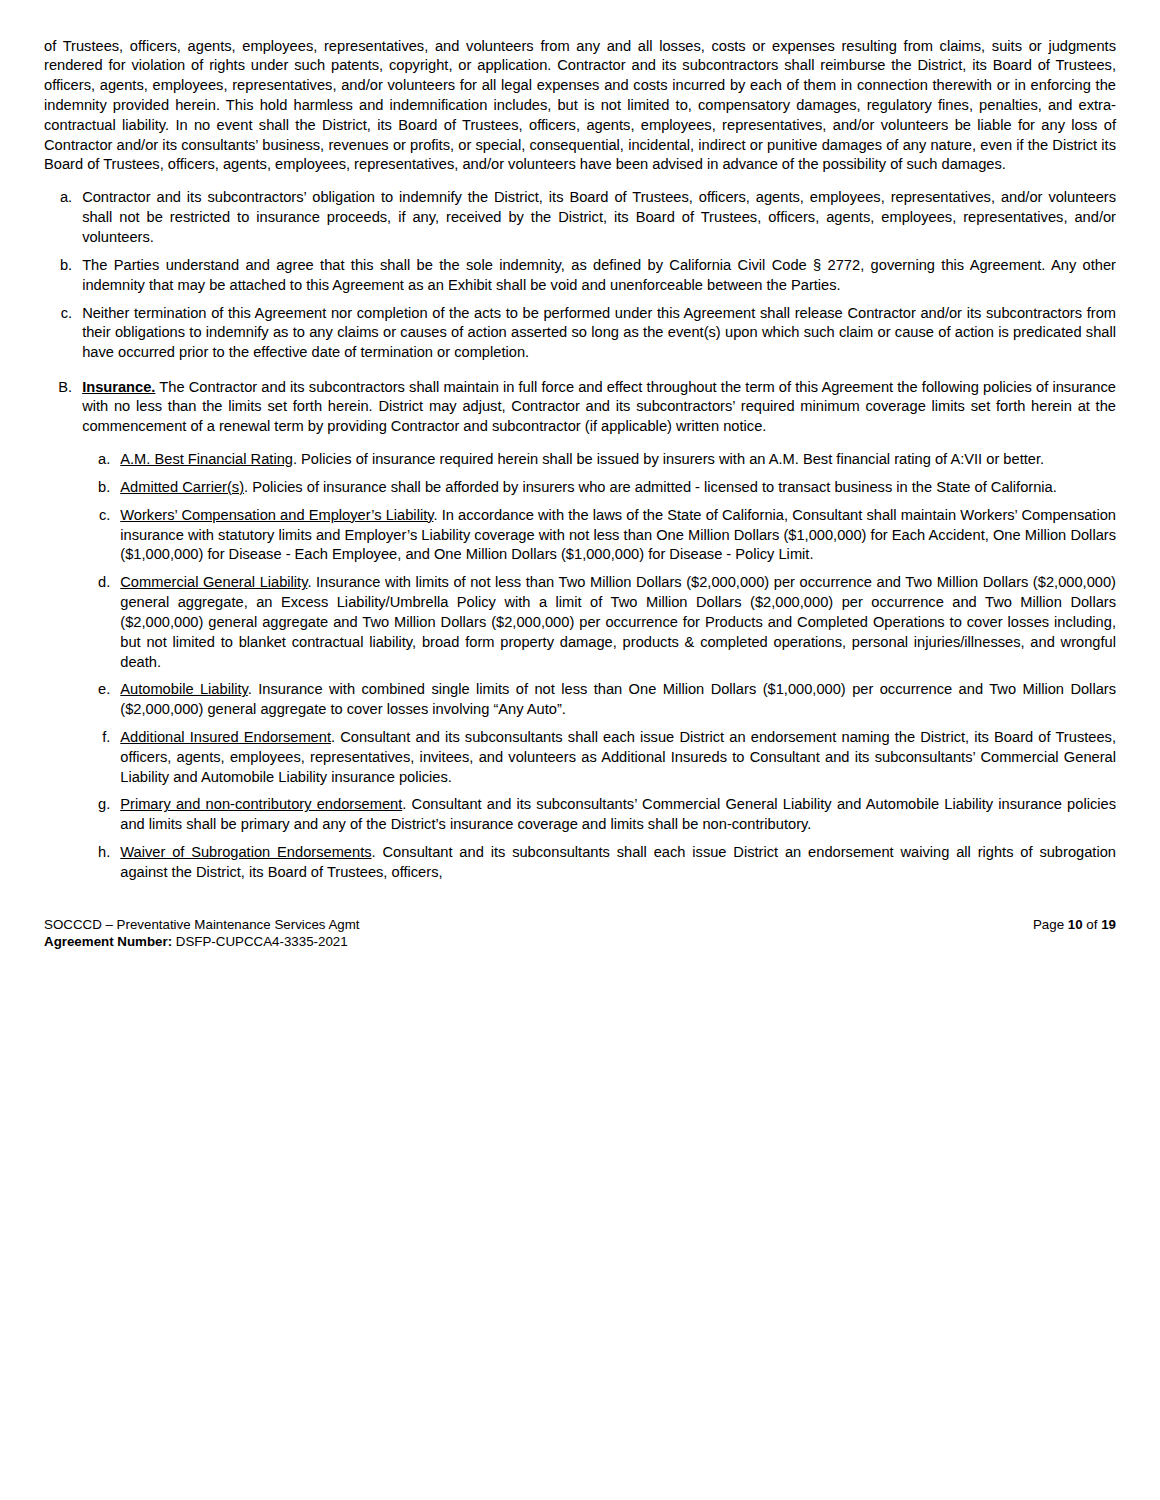of Trustees, officers, agents, employees, representatives, and volunteers from any and all losses, costs or expenses resulting from claims, suits or judgments rendered for violation of rights under such patents, copyright, or application. Contractor and its subcontractors shall reimburse the District, its Board of Trustees, officers, agents, employees, representatives, and/or volunteers for all legal expenses and costs incurred by each of them in connection therewith or in enforcing the indemnity provided herein. This hold harmless and indemnification includes, but is not limited to, compensatory damages, regulatory fines, penalties, and extra-contractual liability. In no event shall the District, its Board of Trustees, officers, agents, employees, representatives, and/or volunteers be liable for any loss of Contractor and/or its consultants’ business, revenues or profits, or special, consequential, incidental, indirect or punitive damages of any nature, even if the District its Board of Trustees, officers, agents, employees, representatives, and/or volunteers have been advised in advance of the possibility of such damages.
Contractor and its subcontractors’ obligation to indemnify the District, its Board of Trustees, officers, agents, employees, representatives, and/or volunteers shall not be restricted to insurance proceeds, if any, received by the District, its Board of Trustees, officers, agents, employees, representatives, and/or volunteers.
The Parties understand and agree that this shall be the sole indemnity, as defined by California Civil Code § 2772, governing this Agreement. Any other indemnity that may be attached to this Agreement as an Exhibit shall be void and unenforceable between the Parties.
Neither termination of this Agreement nor completion of the acts to be performed under this Agreement shall release Contractor and/or its subcontractors from their obligations to indemnify as to any claims or causes of action asserted so long as the event(s) upon which such claim or cause of action is predicated shall have occurred prior to the effective date of termination or completion.
Insurance. The Contractor and its subcontractors shall maintain in full force and effect throughout the term of this Agreement the following policies of insurance with no less than the limits set forth herein. District may adjust, Contractor and its subcontractors’ required minimum coverage limits set forth herein at the commencement of a renewal term by providing Contractor and subcontractor (if applicable) written notice.
A.M. Best Financial Rating. Policies of insurance required herein shall be issued by insurers with an A.M. Best financial rating of A:VII or better.
Admitted Carrier(s). Policies of insurance shall be afforded by insurers who are admitted - licensed to transact business in the State of California.
Workers’ Compensation and Employer’s Liability. In accordance with the laws of the State of California, Consultant shall maintain Workers’ Compensation insurance with statutory limits and Employer’s Liability coverage with not less than One Million Dollars ($1,000,000) for Each Accident, One Million Dollars ($1,000,000) for Disease - Each Employee, and One Million Dollars ($1,000,000) for Disease - Policy Limit.
Commercial General Liability. Insurance with limits of not less than Two Million Dollars ($2,000,000) per occurrence and Two Million Dollars ($2,000,000) general aggregate, an Excess Liability/Umbrella Policy with a limit of Two Million Dollars ($2,000,000) per occurrence and Two Million Dollars ($2,000,000) general aggregate and Two Million Dollars ($2,000,000) per occurrence for Products and Completed Operations to cover losses including, but not limited to blanket contractual liability, broad form property damage, products & completed operations, personal injuries/illnesses, and wrongful death.
Automobile Liability. Insurance with combined single limits of not less than One Million Dollars ($1,000,000) per occurrence and Two Million Dollars ($2,000,000) general aggregate to cover losses involving “Any Auto”.
Additional Insured Endorsement. Consultant and its subconsultants shall each issue District an endorsement naming the District, its Board of Trustees, officers, agents, employees, representatives, invitees, and volunteers as Additional Insureds to Consultant and its subconsultants’ Commercial General Liability and Automobile Liability insurance policies.
Primary and non-contributory endorsement. Consultant and its subconsultants’ Commercial General Liability and Automobile Liability insurance policies and limits shall be primary and any of the District’s insurance coverage and limits shall be non-contributory.
Waiver of Subrogation Endorsements. Consultant and its subconsultants shall each issue District an endorsement waiving all rights of subrogation against the District, its Board of Trustees, officers,
SOCCCD – Preventative Maintenance Services Agmt
Agreement Number: DSFP-CUPCCA4-3335-2021
Page 10 of 19